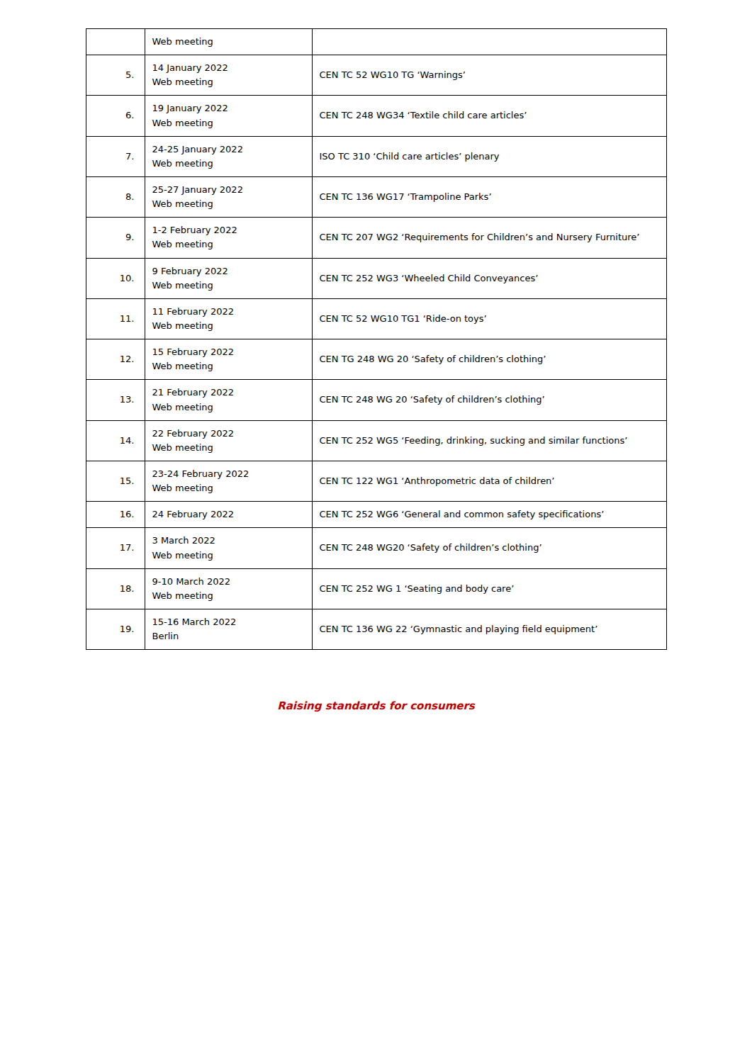| | Web meeting | |
| 5. | 14 January 2022 Web meeting | CEN TC 52 WG10 TG ‘Warnings’ |
| 6. | 19 January 2022 Web meeting | CEN TC 248 WG34 ‘Textile child care articles’ |
| 7. | 24-25 January 2022 Web meeting | ISO TC 310 ‘Child care articles’ plenary |
| 8. | 25-27 January 2022 Web meeting | CEN TC 136 WG17 ‘Trampoline Parks’ |
| 9. | 1-2 February 2022 Web meeting | CEN TC 207 WG2 ‘Requirements for Children’s and Nursery Furniture’ |
| 10. | 9 February 2022 Web meeting | CEN TC 252 WG3 ‘Wheeled Child Conveyances’ |
| 11. | 11 February 2022 Web meeting | CEN TC 52 WG10 TG1 ‘Ride-on toys’ |
| 12. | 15 February 2022 Web meeting | CEN TG 248 WG 20 ‘Safety of children’s clothing’ |
| 13. | 21 February 2022 Web meeting | CEN TC 248 WG 20 ‘Safety of children’s clothing’ |
| 14. | 22 February 2022 Web meeting | CEN TC 252 WG5 ‘Feeding, drinking, sucking and similar functions’ |
| 15. | 23-24 February 2022 Web meeting | CEN TC 122 WG1 ‘Anthropometric data of children’ |
| 16. | 24 February 2022 | CEN TC 252 WG6 ‘General and common safety specifications’ |
| 17. | 3 March 2022 Web meeting | CEN TC 248 WG20 ‘Safety of children’s clothing’ |
| 18. | 9-10 March 2022 Web meeting | CEN TC 252 WG 1 ‘Seating and body care’ |
| 19. | 15-16 March 2022 Berlin | CEN TC 136 WG 22 ‘Gymnastic and playing field equipment’ |
Raising standards for consumers